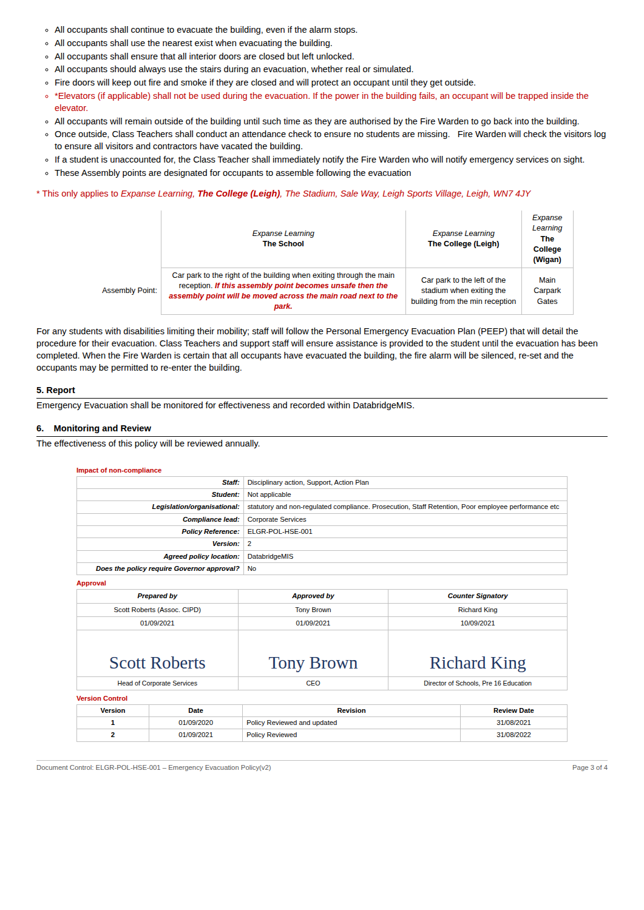All occupants shall continue to evacuate the building, even if the alarm stops.
All occupants shall use the nearest exist when evacuating the building.
All occupants shall ensure that all interior doors are closed but left unlocked.
All occupants should always use the stairs during an evacuation, whether real or simulated.
Fire doors will keep out fire and smoke if they are closed and will protect an occupant until they get outside.
*Elevators (if applicable) shall not be used during the evacuation. If the power in the building fails, an occupant will be trapped inside the elevator.
All occupants will remain outside of the building until such time as they are authorised by the Fire Warden to go back into the building.
Once outside, Class Teachers shall conduct an attendance check to ensure no students are missing. Fire Warden will check the visitors log to ensure all visitors and contractors have vacated the building.
If a student is unaccounted for, the Class Teacher shall immediately notify the Fire Warden who will notify emergency services on sight.
These Assembly points are designated for occupants to assemble following the evacuation
* This only applies to Expanse Learning, The College (Leigh), The Stadium, Sale Way, Leigh Sports Village, Leigh, WN7 4JY
| | Expanse Learning The School | Expanse Learning The College (Leigh) | Expanse Learning The College (Wigan) |
| --- | --- | --- | --- |
| Assembly Point: | Car park to the right of the building when exiting through the main reception. If this assembly point becomes unsafe then the assembly point will be moved across the main road next to the park. | Car park to the left of the stadium when exiting the building from the min reception | Main Carpark Gates |
For any students with disabilities limiting their mobility; staff will follow the Personal Emergency Evacuation Plan (PEEP) that will detail the procedure for their evacuation. Class Teachers and support staff will ensure assistance is provided to the student until the evacuation has been completed. When the Fire Warden is certain that all occupants have evacuated the building, the fire alarm will be silenced, re-set and the occupants may be permitted to re-enter the building.
5. Report
Emergency Evacuation shall be monitored for effectiveness and recorded within DatabridgeMIS.
6. Monitoring and Review
The effectiveness of this policy will be reviewed annually.
Impact of non-compliance
| Staff: | Disciplinary action, Support, Action Plan |
| Student: | Not applicable |
| Legislation/organisational: | statutory and non-regulated compliance. Prosecution, Staff Retention, Poor employee performance etc |
| Compliance lead: | Corporate Services |
| Policy Reference: | ELGR-POL-HSE-001 |
| Version: | 2 |
| Agreed policy location: | DatabridgeMIS |
| Does the policy require Governor approval? | No |
Approval
| Prepared by | Approved by | Counter Signatory |
| --- | --- | --- |
| Scott Roberts (Assoc. CIPD) | Tony Brown | Richard King |
| 01/09/2021 | 01/09/2021 | 10/09/2021 |
| Scott Roberts | Tony Brown | Richard King |
| Head of Corporate Services | CEO | Director of Schools, Pre 16 Education |
Version Control
| Version | Date | Revision | Review Date |
| --- | --- | --- | --- |
| 1 | 01/09/2020 | Policy Reviewed and updated | 31/08/2021 |
| 2 | 01/09/2021 | Policy Reviewed | 31/08/2022 |
Document Control: ELGR-POL-HSE-001 – Emergency Evacuation Policy(v2) Page 3 of 4